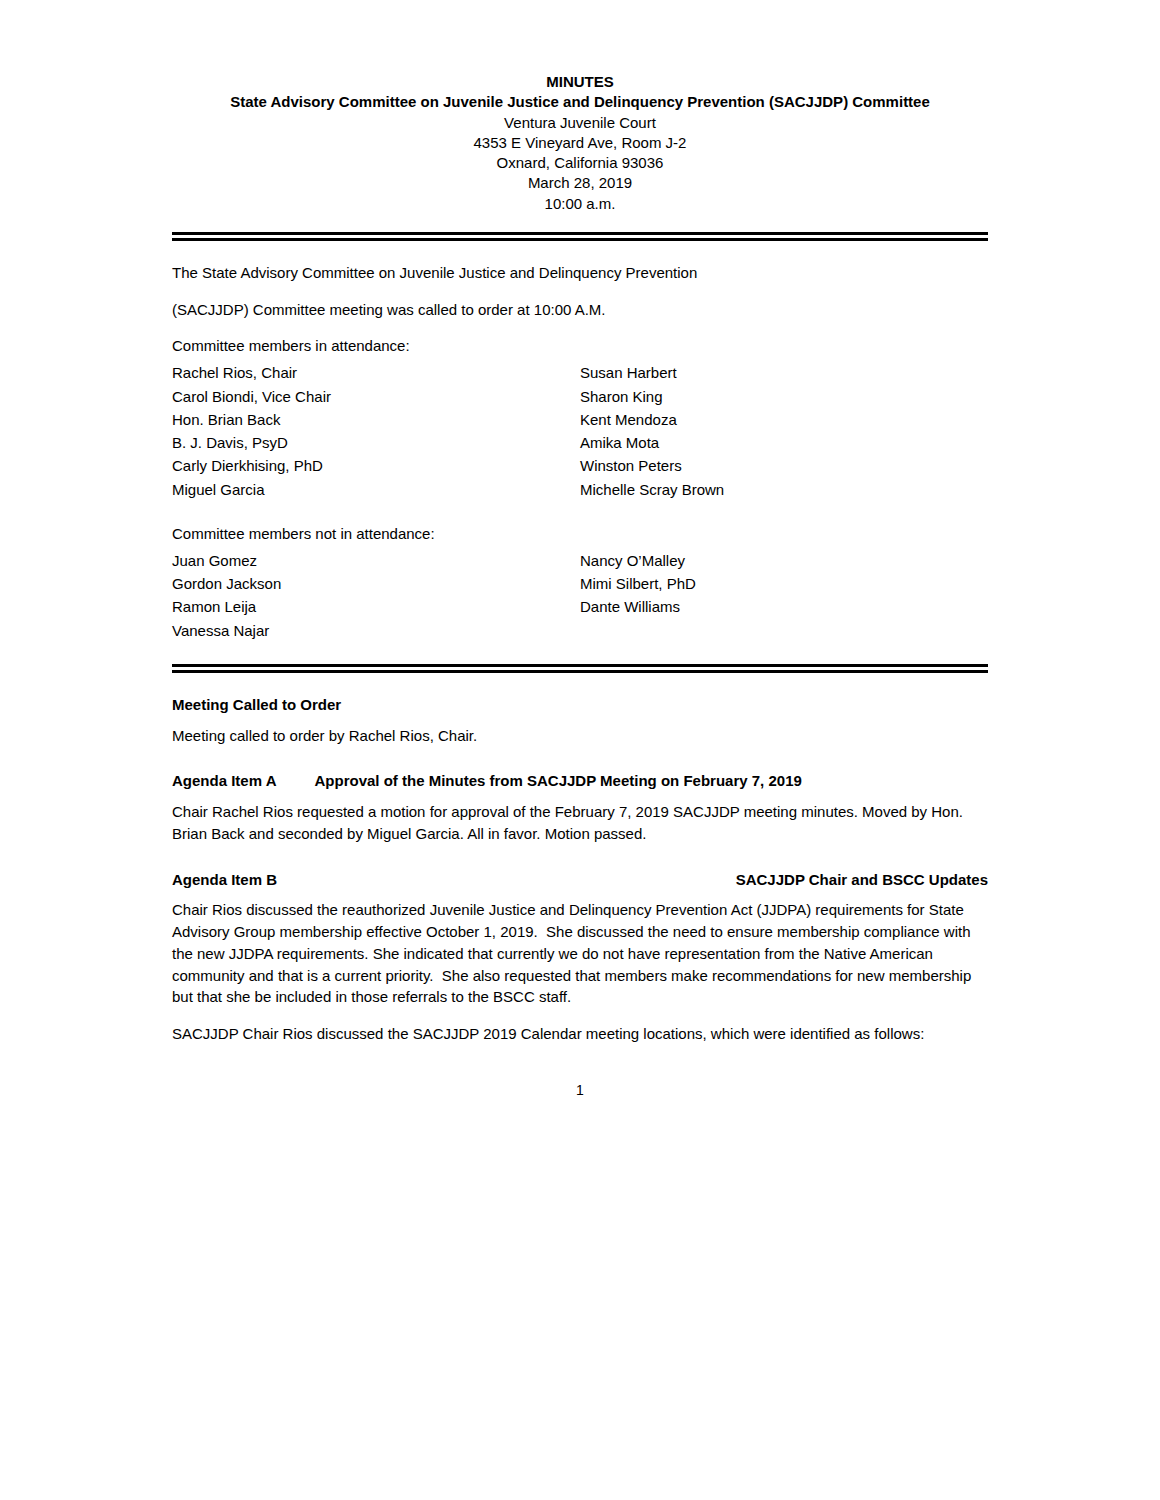MINUTES
State Advisory Committee on Juvenile Justice and Delinquency Prevention (SACJJDP) Committee
Ventura Juvenile Court
4353 E Vineyard Ave, Room J-2
Oxnard, California 93036
March 28, 2019
10:00 a.m.
The State Advisory Committee on Juvenile Justice and Delinquency Prevention
(SACJJDP) Committee meeting was called to order at 10:00 A.M.
Committee members in attendance:
| Rachel Rios, Chair | Susan Harbert |
| Carol Biondi, Vice Chair | Sharon King |
| Hon. Brian Back | Kent Mendoza |
| B. J. Davis, PsyD | Amika Mota |
| Carly Dierkhising, PhD | Winston Peters |
| Miguel Garcia | Michelle Scray Brown |
Committee members not in attendance:
| Juan Gomez | Nancy O’Malley |
| Gordon Jackson | Mimi Silbert, PhD |
| Ramon Leija | Dante Williams |
| Vanessa Najar | |
Meeting Called to Order
Meeting called to order by Rachel Rios, Chair.
Agenda Item AApproval of the Minutes from SACJJDP Meeting on February 7, 2019
Chair Rachel Rios requested a motion for approval of the February 7, 2019 SACJJDP meeting minutes. Moved by Hon. Brian Back and seconded by Miguel Garcia. All in favor. Motion passed.
Agenda Item B SACJJDP Chair and BSCC Updates
Chair Rios discussed the reauthorized Juvenile Justice and Delinquency Prevention Act (JJDPA) requirements for State Advisory Group membership effective October 1, 2019. She discussed the need to ensure membership compliance with the new JJDPA requirements. She indicated that currently we do not have representation from the Native American community and that is a current priority. She also requested that members make recommendations for new membership but that she be included in those referrals to the BSCC staff.
SACJJDP Chair Rios discussed the SACJJDP 2019 Calendar meeting locations, which were identified as follows:
1